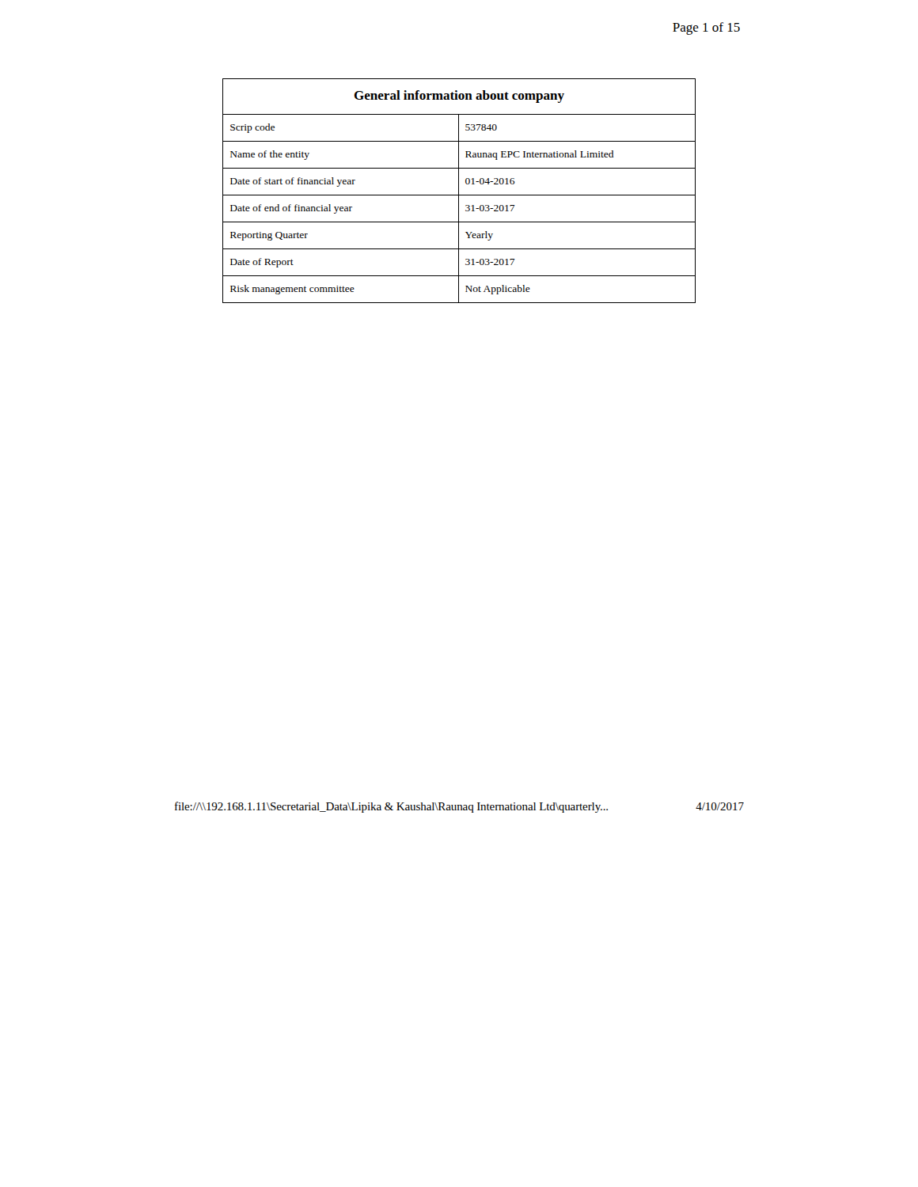Page 1 of 15
General information about company
| Scrip code | 537840 |
| Name of the entity | Raunaq EPC International Limited |
| Date of start of financial year | 01-04-2016 |
| Date of end of financial year | 31-03-2017 |
| Reporting Quarter | Yearly |
| Date of Report | 31-03-2017 |
| Risk management committee | Not Applicable |
4/10/2017 file://\\192.168.1.11\Secretarial_Data\Lipika & Kaushal\Raunaq International Ltd\quarterly...